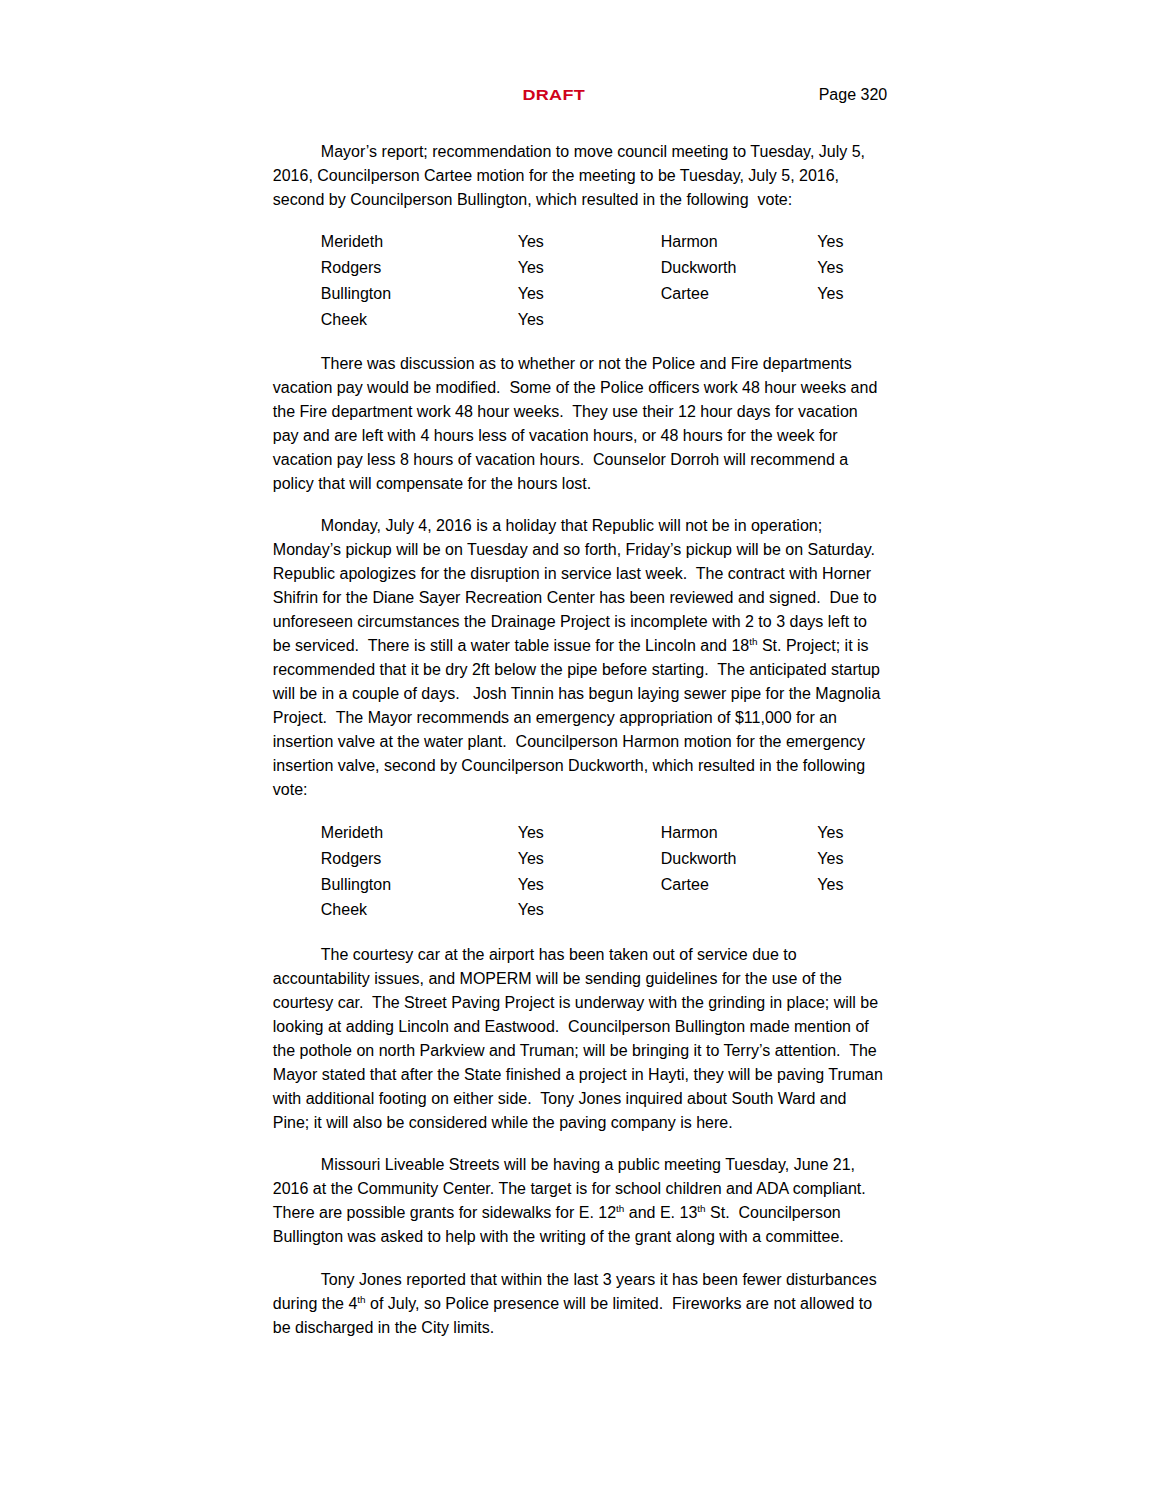DRAFT
Page 320
Mayor’s report; recommendation to move council meeting to Tuesday, July 5, 2016, Councilperson Cartee motion for the meeting to be Tuesday, July 5, 2016, second by Councilperson Bullington, which resulted in the following vote:
| Merideth | Yes | Harmon | Yes |
| Rodgers | Yes | Duckworth | Yes |
| Bullington | Yes | Cartee | Yes |
| Cheek | Yes | | |
There was discussion as to whether or not the Police and Fire departments vacation pay would be modified. Some of the Police officers work 48 hour weeks and the Fire department work 48 hour weeks. They use their 12 hour days for vacation pay and are left with 4 hours less of vacation hours, or 48 hours for the week for vacation pay less 8 hours of vacation hours. Counselor Dorroh will recommend a policy that will compensate for the hours lost.
Monday, July 4, 2016 is a holiday that Republic will not be in operation; Monday’s pickup will be on Tuesday and so forth, Friday’s pickup will be on Saturday. Republic apologizes for the disruption in service last week. The contract with Horner Shifrin for the Diane Sayer Recreation Center has been reviewed and signed. Due to unforeseen circumstances the Drainage Project is incomplete with 2 to 3 days left to be serviced. There is still a water table issue for the Lincoln and 18th St. Project; it is recommended that it be dry 2ft below the pipe before starting. The anticipated startup will be in a couple of days. Josh Tinnin has begun laying sewer pipe for the Magnolia Project. The Mayor recommends an emergency appropriation of $11,000 for an insertion valve at the water plant. Councilperson Harmon motion for the emergency insertion valve, second by Councilperson Duckworth, which resulted in the following vote:
| Merideth | Yes | Harmon | Yes |
| Rodgers | Yes | Duckworth | Yes |
| Bullington | Yes | Cartee | Yes |
| Cheek | Yes | | |
The courtesy car at the airport has been taken out of service due to accountability issues, and MOPERM will be sending guidelines for the use of the courtesy car. The Street Paving Project is underway with the grinding in place; will be looking at adding Lincoln and Eastwood. Councilperson Bullington made mention of the pothole on north Parkview and Truman; will be bringing it to Terry’s attention. The Mayor stated that after the State finished a project in Hayti, they will be paving Truman with additional footing on either side. Tony Jones inquired about South Ward and Pine; it will also be considered while the paving company is here.
Missouri Liveable Streets will be having a public meeting Tuesday, June 21, 2016 at the Community Center. The target is for school children and ADA compliant. There are possible grants for sidewalks for E. 12th and E. 13th St. Councilperson Bullington was asked to help with the writing of the grant along with a committee.
Tony Jones reported that within the last 3 years it has been fewer disturbances during the 4th of July, so Police presence will be limited. Fireworks are not allowed to be discharged in the City limits.